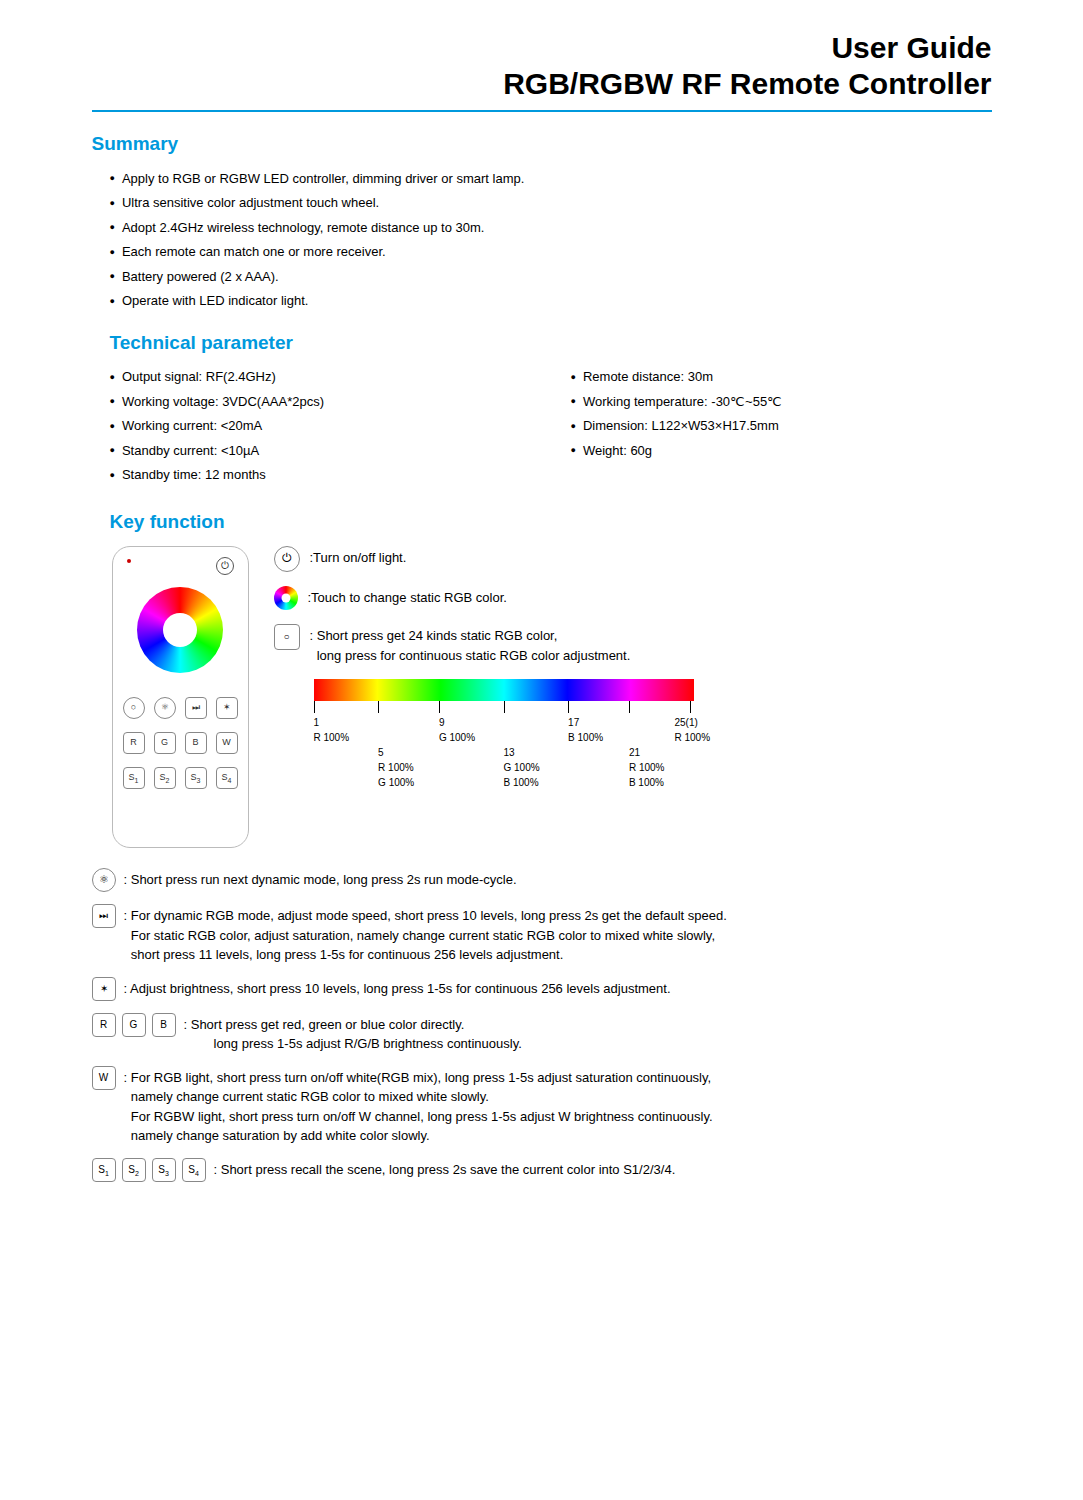User Guide RGB/RGBW RF Remote Controller
Summary
Apply to RGB or RGBW LED controller, dimming driver or smart lamp.
Ultra sensitive color adjustment touch wheel.
Adopt 2.4GHz wireless technology, remote distance up to 30m.
Each remote can match one or more receiver.
Battery powered (2 x AAA).
Operate with LED indicator light.
Technical parameter
Output signal: RF(2.4GHz)
Working voltage: 3VDC(AAA*2pcs)
Working current: <20mA
Standby current: <10µA
Standby time: 12 months
Remote distance: 30m
Working temperature: -30℃~55℃
Dimension: L122×W53×H17.5mm
Weight: 60g
Key function
⏻
○
⚛
⏭
✶
R
G
B
W
S1
S2
S3
S4
⏻
:Turn on/off light.
:Touch to change static RGB color.
○
: Short press get 24 kinds static RGB color,
long press for continuous static RGB color adjustment.
1
R 100%
9
G 100%
17
B 100%
25(1)
R 100%
5
R 100%
G 100%
13
G 100%
B 100%
21
R 100%
B 100%
⚛
: Short press run next dynamic mode, long press 2s run mode-cycle.
⏭
: For dynamic RGB mode, adjust mode speed, short press 10 levels, long press 2s get the default speed.
For static RGB color, adjust saturation, namely change current static RGB color to mixed white slowly,
short press 11 levels, long press 1-5s for continuous 256 levels adjustment.
✶
: Adjust brightness, short press 10 levels, long press 1-5s for continuous 256 levels adjustment.
R
G
B
: Short press get red, green or blue color directly.
long press 1-5s adjust R/G/B brightness continuously.
W
: For RGB light, short press turn on/off white(RGB mix), long press 1-5s adjust saturation continuously,
namely change current static RGB color to mixed white slowly.
For RGBW light, short press turn on/off W channel, long press 1-5s adjust W brightness continuously.
namely change saturation by add white color slowly.
S1
S2
S3
S4
: Short press recall the scene, long press 2s save the current color into S1/2/3/4.